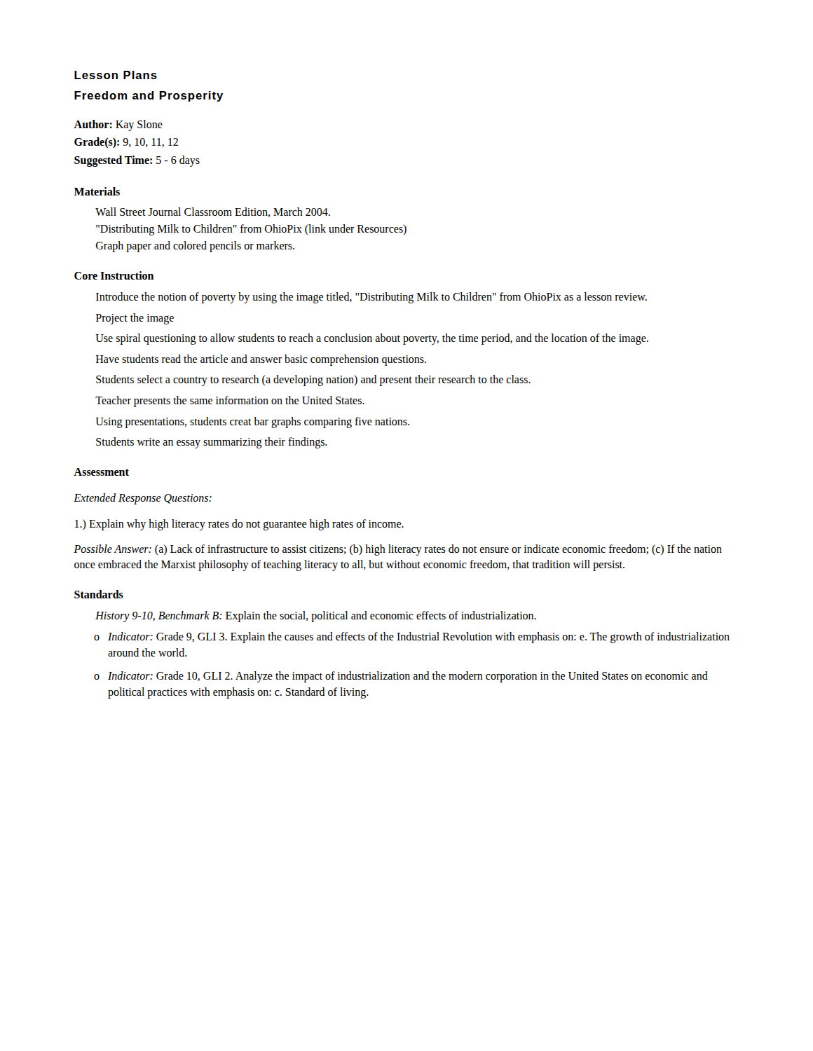Lesson Plans
Freedom and Prosperity
Author: Kay Slone
Grade(s): 9, 10, 11, 12
Suggested Time: 5 - 6 days
Materials
Wall Street Journal Classroom Edition, March 2004.
"Distributing Milk to Children" from OhioPix (link under Resources)
Graph paper and colored pencils or markers.
Core Instruction
Introduce the notion of poverty by using the image titled, "Distributing Milk to Children" from OhioPix as a lesson review.
Project the image
Use spiral questioning to allow students to reach a conclusion about poverty, the time period, and the location of the image.
Have students read the article and answer basic comprehension questions.
Students select a country to research (a developing nation) and present their research to the class.
Teacher presents the same information on the United States.
Using presentations, students creat bar graphs comparing five nations.
Students write an essay summarizing their findings.
Assessment
Extended Response Questions:
1.) Explain why high literacy rates do not guarantee high rates of income.
Possible Answer: (a) Lack of infrastructure to assist citizens; (b) high literacy rates do not ensure or indicate economic freedom; (c) If the nation once embraced the Marxist philosophy of teaching literacy to all, but without economic freedom, that tradition will persist.
Standards
History 9-10, Benchmark B: Explain the social, political and economic effects of industrialization.
Indicator: Grade 9, GLI 3. Explain the causes and effects of the Industrial Revolution with emphasis on: e. The growth of industrialization around the world.
Indicator: Grade 10, GLI 2. Analyze the impact of industrialization and the modern corporation in the United States on economic and political practices with emphasis on: c. Standard of living.